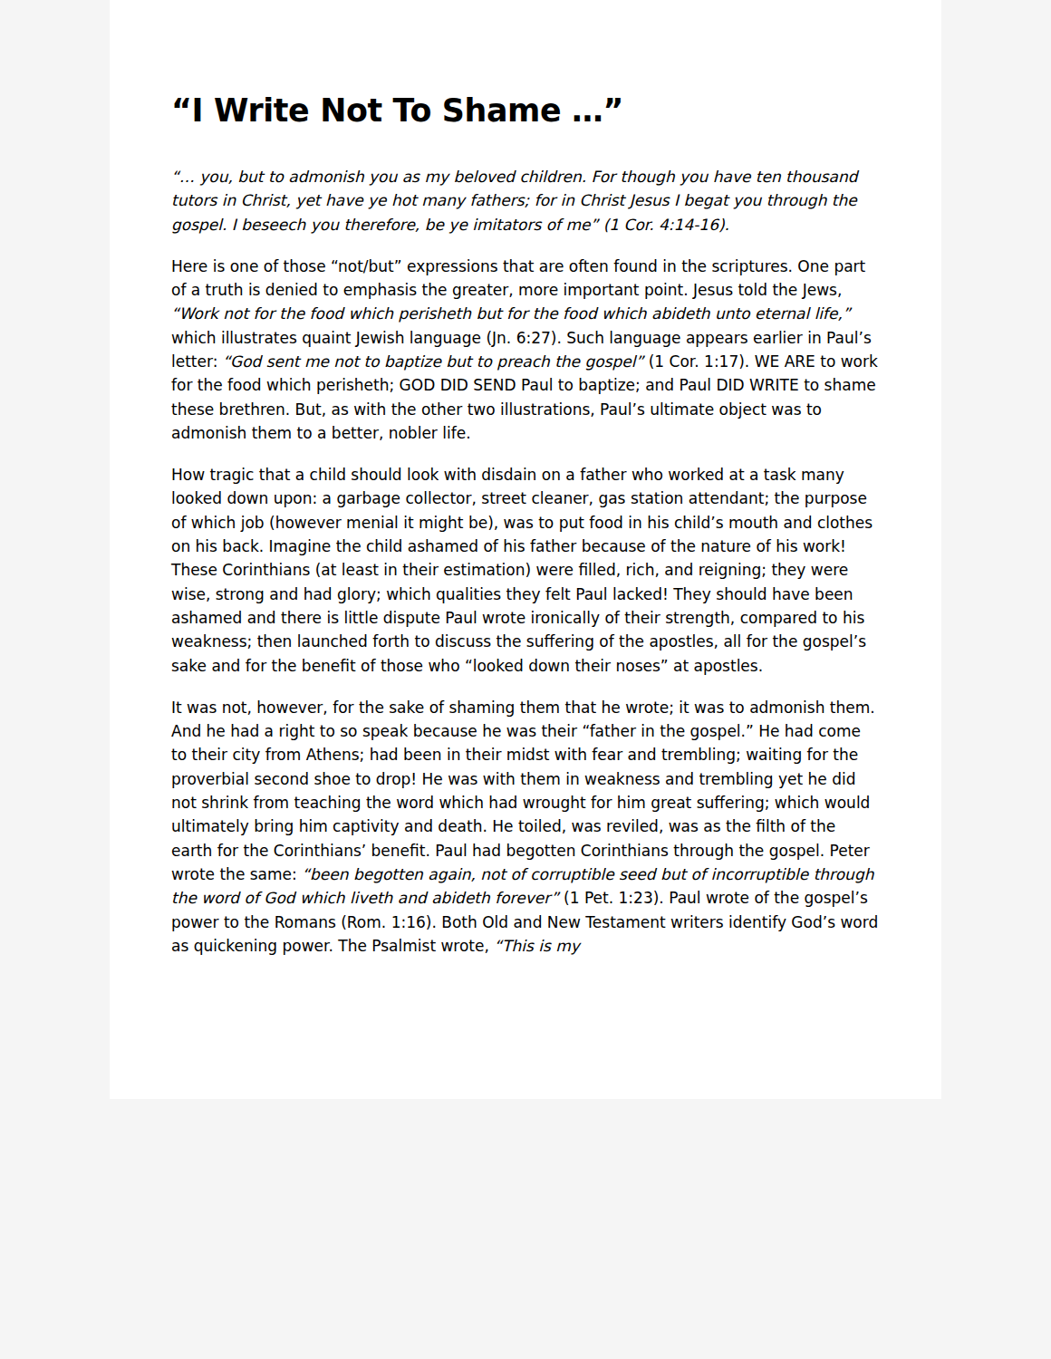“I Write Not To Shame …”
“… you, but to admonish you as my beloved children. For though you have ten thousand tutors in Christ, yet have ye hot many fathers; for in Christ Jesus I begat you through the gospel. I beseech you therefore, be ye imitators of me” (1 Cor. 4:14-16).
Here is one of those “not/but” expressions that are often found in the scriptures. One part of a truth is denied to emphasis the greater, more important point. Jesus told the Jews, “Work not for the food which perisheth but for the food which abideth unto eternal life,” which illustrates quaint Jewish language (Jn. 6:27). Such language appears earlier in Paul’s letter: “God sent me not to baptize but to preach the gospel” (1 Cor. 1:17). WE ARE to work for the food which perisheth; GOD DID SEND Paul to baptize; and Paul DID WRITE to shame these brethren. But, as with the other two illustrations, Paul’s ultimate object was to admonish them to a better, nobler life.
How tragic that a child should look with disdain on a father who worked at a task many looked down upon: a garbage collector, street cleaner, gas station attendant; the purpose of which job (however menial it might be), was to put food in his child’s mouth and clothes on his back. Imagine the child ashamed of his father because of the nature of his work! These Corinthians (at least in their estimation) were filled, rich, and reigning; they were wise, strong and had glory; which qualities they felt Paul lacked! They should have been ashamed and there is little dispute Paul wrote ironically of their strength, compared to his weakness; then launched forth to discuss the suffering of the apostles, all for the gospel’s sake and for the benefit of those who “looked down their noses” at apostles.
It was not, however, for the sake of shaming them that he wrote; it was to admonish them. And he had a right to so speak because he was their “father in the gospel.” He had come to their city from Athens; had been in their midst with fear and trembling; waiting for the proverbial second shoe to drop! He was with them in weakness and trembling yet he did not shrink from teaching the word which had wrought for him great suffering; which would ultimately bring him captivity and death. He toiled, was reviled, was as the filth of the earth for the Corinthians’ benefit. Paul had begotten Corinthians through the gospel. Peter wrote the same: “been begotten again, not of corruptible seed but of incorruptible through the word of God which liveth and abideth forever” (1 Pet. 1:23). Paul wrote of the gospel’s power to the Romans (Rom. 1:16). Both Old and New Testament writers identify God’s word as quickening power. The Psalmist wrote, “This is my